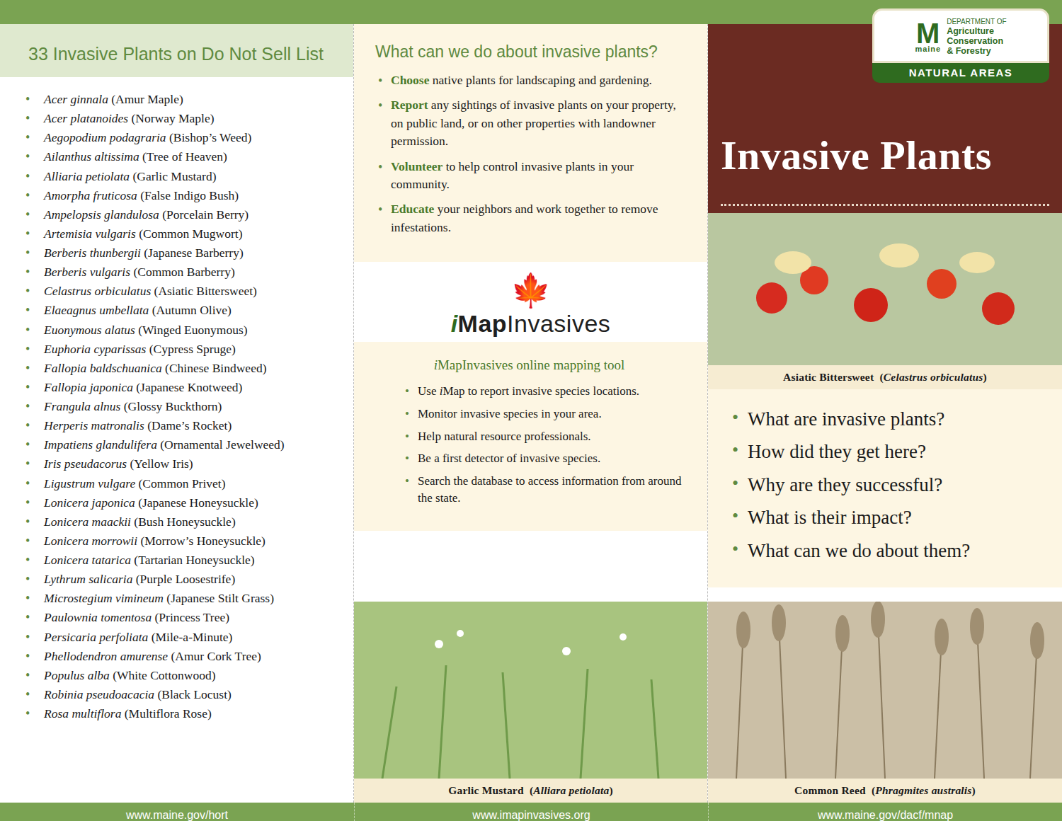33 Invasive Plants on Do Not Sell List
Acer ginnala (Amur Maple)
Acer platanoides (Norway Maple)
Aegopodium podagraria (Bishop’s Weed)
Ailanthus altissima (Tree of Heaven)
Alliaria petiolata (Garlic Mustard)
Amorpha fruticosa (False Indigo Bush)
Ampelopsis glandulosa (Porcelain Berry)
Artemisia vulgaris (Common Mugwort)
Berberis thunbergii (Japanese Barberry)
Berberis vulgaris (Common Barberry)
Celastrus orbiculatus (Asiatic Bittersweet)
Elaeagnus umbellata (Autumn Olive)
Euonymous alatus (Winged Euonymous)
Euphoria cyparissas (Cypress Spruge)
Fallopia baldschuanica (Chinese Bindweed)
Fallopia japonica (Japanese Knotweed)
Frangula alnus (Glossy Buckthorn)
Herperis matronalis (Dame’s Rocket)
Impatiens glandulifera (Ornamental Jewelweed)
Iris pseudacorus (Yellow Iris)
Ligustrum vulgare (Common Privet)
Lonicera japonica (Japanese Honeysuckle)
Lonicera maackii (Bush Honeysuckle)
Lonicera morrowii (Morrow’s Honeysuckle)
Lonicera tatarica (Tartarian Honeysuckle)
Lythrum salicaria (Purple Loosestrife)
Microstegium vimineum (Japanese Stilt Grass)
Paulownia tomentosa (Princess Tree)
Persicaria perfoliata (Mile-a-Minute)
Phellodendron amurense (Amur Cork Tree)
Populus alba (White Cottonwood)
Robinia pseudoacacia (Black Locust)
Rosa multiflora (Multiflora Rose)
What can we do about invasive plants?
Choose native plants for landscaping and gardening.
Report any sightings of invasive plants on your property, on public land, or on other properties with landowner permission.
Volunteer to help control invasive plants in your community.
Educate your neighbors and work together to remove infestations.
🍁
iMap Invasives
i MapInvasives online mapping tool
Use i Map to report invasive species locations.
Monitor invasive species in your area.
Help natural resource professionals.
Be a first detector of invasive species.
Search the database to access information from around the state.
Garlic Mustard (Alliara petiolata)
Mmaine
DEPARTMENT OF Agriculture Conservation & Forestry
NATURAL AREAS
Invasive Plants
Asiatic Bittersweet (Celastrus orbiculatus)
What are invasive plants?
How did they get here?
Why are they successful?
What is their impact?
What can we do about them?
Common Reed (Phragmites australis)
www.maine.gov/hort
www.imapinvasives.org
www.maine.gov/dacf/mnap